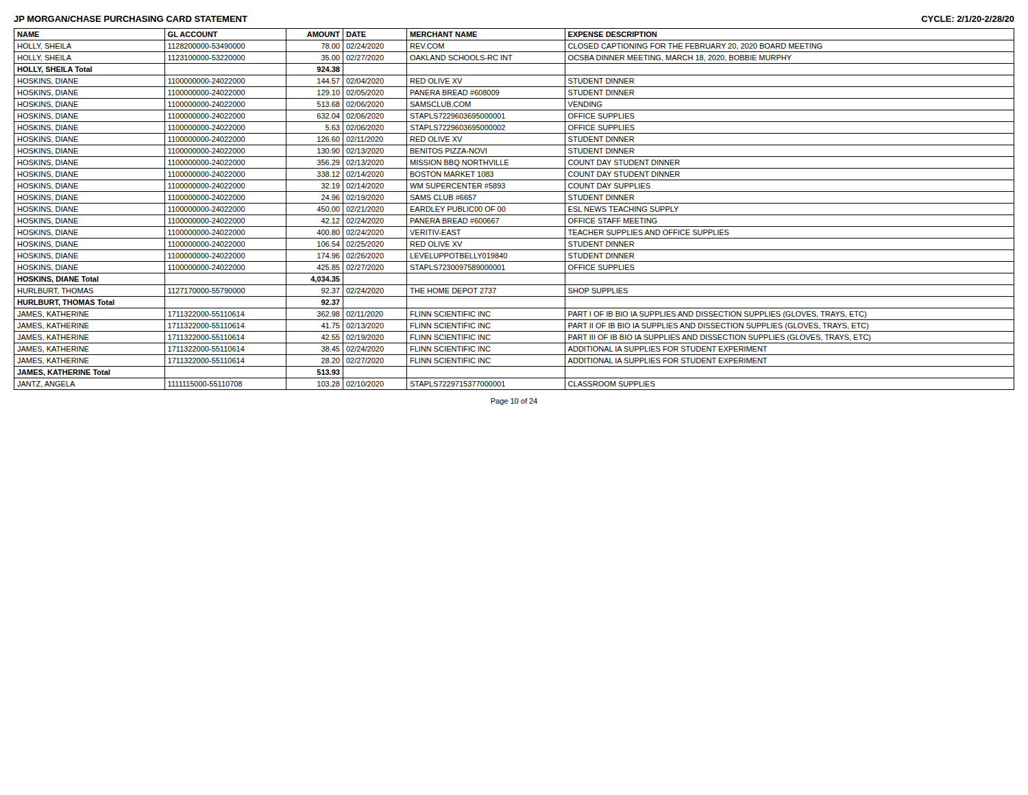JP MORGAN/CHASE PURCHASING CARD STATEMENT CYCLE: 2/1/20-2/28/20
| NAME | GL ACCOUNT | AMOUNT | DATE | MERCHANT NAME | EXPENSE DESCRIPTION |
| --- | --- | --- | --- | --- | --- |
| HOLLY, SHEILA | 1128200000-53490000 | 78.00 | 02/24/2020 | REV.COM | CLOSED CAPTIONING FOR THE FEBRUARY 20, 2020 BOARD MEETING |
| HOLLY, SHEILA | 1123100000-53220000 | 35.00 | 02/27/2020 | OAKLAND SCHOOLS-RC INT | OCSBA DINNER MEETING, MARCH 18, 2020, BOBBIE MURPHY |
| HOLLY, SHEILA Total | | 924.38 | | | |
| HOSKINS, DIANE | 1100000000-24022000 | 144.57 | 02/04/2020 | RED OLIVE XV | STUDENT DINNER |
| HOSKINS, DIANE | 1100000000-24022000 | 129.10 | 02/05/2020 | PANERA BREAD #608009 | STUDENT DINNER |
| HOSKINS, DIANE | 1100000000-24022000 | 513.68 | 02/06/2020 | SAMSCLUB.COM | VENDING |
| HOSKINS, DIANE | 1100000000-24022000 | 632.04 | 02/06/2020 | STAPLS7229603695000001 | OFFICE SUPPLIES |
| HOSKINS, DIANE | 1100000000-24022000 | 5.63 | 02/06/2020 | STAPLS7229603695000002 | OFFICE SUPPLIES |
| HOSKINS, DIANE | 1100000000-24022000 | 126.60 | 02/11/2020 | RED OLIVE XV | STUDENT DINNER |
| HOSKINS, DIANE | 1100000000-24022000 | 130.90 | 02/13/2020 | BENITOS PIZZA-NOVI | STUDENT DINNER |
| HOSKINS, DIANE | 1100000000-24022000 | 356.29 | 02/13/2020 | MISSION BBQ NORTHVILLE | COUNT DAY STUDENT DINNER |
| HOSKINS, DIANE | 1100000000-24022000 | 338.12 | 02/14/2020 | BOSTON MARKET 1083 | COUNT DAY STUDENT DINNER |
| HOSKINS, DIANE | 1100000000-24022000 | 32.19 | 02/14/2020 | WM SUPERCENTER #5893 | COUNT DAY SUPPLIES |
| HOSKINS, DIANE | 1100000000-24022000 | 24.96 | 02/19/2020 | SAMS CLUB #6657 | STUDENT DINNER |
| HOSKINS, DIANE | 1100000000-24022000 | 450.00 | 02/21/2020 | EARDLEY PUBLIC00 OF 00 | ESL NEWS TEACHING SUPPLY |
| HOSKINS, DIANE | 1100000000-24022000 | 42.12 | 02/24/2020 | PANERA BREAD #600667 | OFFICE STAFF MEETING |
| HOSKINS, DIANE | 1100000000-24022000 | 400.80 | 02/24/2020 | VERITIV-EAST | TEACHER SUPPLIES AND OFFICE SUPPLIES |
| HOSKINS, DIANE | 1100000000-24022000 | 106.54 | 02/25/2020 | RED OLIVE XV | STUDENT DINNER |
| HOSKINS, DIANE | 1100000000-24022000 | 174.96 | 02/26/2020 | LEVELUPPOTBELLY019840 | STUDENT DINNER |
| HOSKINS, DIANE | 1100000000-24022000 | 425.85 | 02/27/2020 | STAPLS7230097589000001 | OFFICE SUPPLIES |
| HOSKINS, DIANE Total | | 4,034.35 | | | |
| HURLBURT, THOMAS | 1127170000-55790000 | 92.37 | 02/24/2020 | THE HOME DEPOT 2737 | SHOP SUPPLIES |
| HURLBURT, THOMAS Total | | 92.37 | | | |
| JAMES, KATHERINE | 1711322000-55110614 | 362.98 | 02/11/2020 | FLINN SCIENTIFIC INC | PART I OF IB BIO IA SUPPLIES AND DISSECTION SUPPLIES (GLOVES, TRAYS, ETC) |
| JAMES, KATHERINE | 1711322000-55110614 | 41.75 | 02/13/2020 | FLINN SCIENTIFIC INC | PART II OF IB BIO IA SUPPLIES AND DISSECTION SUPPLIES (GLOVES, TRAYS, ETC) |
| JAMES, KATHERINE | 1711322000-55110614 | 42.55 | 02/19/2020 | FLINN SCIENTIFIC INC | PART III OF IB BIO IA SUPPLIES AND DISSECTION SUPPLIES (GLOVES, TRAYS, ETC) |
| JAMES, KATHERINE | 1711322000-55110614 | 38.45 | 02/24/2020 | FLINN SCIENTIFIC INC | ADDITIONAL IA SUPPLIES FOR STUDENT EXPERIMENT |
| JAMES, KATHERINE | 1711322000-55110614 | 28.20 | 02/27/2020 | FLINN SCIENTIFIC INC | ADDITIONAL IA SUPPLIES FOR STUDENT EXPERIMENT |
| JAMES, KATHERINE Total | | 513.93 | | | |
| JANTZ, ANGELA | 1111115000-55110708 | 103.28 | 02/10/2020 | STAPLS7229715377000001 | CLASSROOM SUPPLIES |
Page 10 of 24